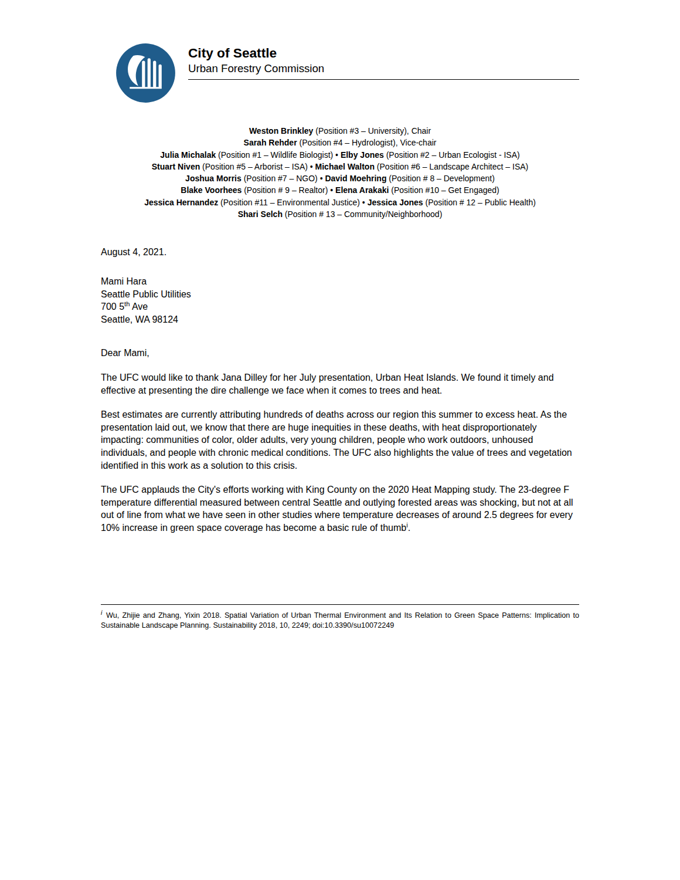City of Seattle
Urban Forestry Commission
Weston Brinkley (Position #3 – University), Chair
Sarah Rehder (Position #4 – Hydrologist), Vice-chair
Julia Michalak (Position #1 – Wildlife Biologist) • Elby Jones (Position #2 – Urban Ecologist - ISA)
Stuart Niven (Position #5 – Arborist – ISA) • Michael Walton (Position #6 – Landscape Architect – ISA)
Joshua Morris (Position #7 – NGO) • David Moehring (Position # 8 – Development)
Blake Voorhees (Position # 9 – Realtor) • Elena Arakaki (Position #10 – Get Engaged)
Jessica Hernandez (Position #11 – Environmental Justice) • Jessica Jones (Position # 12 – Public Health)
Shari Selch (Position # 13 – Community/Neighborhood)
August 4, 2021.
Mami Hara
Seattle Public Utilities
700 5th Ave
Seattle, WA 98124
Dear Mami,
The UFC would like to thank Jana Dilley for her July presentation, Urban Heat Islands. We found it timely and effective at presenting the dire challenge we face when it comes to trees and heat.
Best estimates are currently attributing hundreds of deaths across our region this summer to excess heat. As the presentation laid out, we know that there are huge inequities in these deaths, with heat disproportionately impacting: communities of color, older adults, very young children, people who work outdoors, unhoused individuals, and people with chronic medical conditions. The UFC also highlights the value of trees and vegetation identified in this work as a solution to this crisis.
The UFC applauds the City's efforts working with King County on the 2020 Heat Mapping study. The 23-degree F temperature differential measured between central Seattle and outlying forested areas was shocking, but not at all out of line from what we have seen in other studies where temperature decreases of around 2.5 degrees for every 10% increase in green space coverage has become a basic rule of thumbi.
i Wu, Zhijie and Zhang, Yixin 2018. Spatial Variation of Urban Thermal Environment and Its Relation to Green Space Patterns: Implication to Sustainable Landscape Planning. Sustainability 2018, 10, 2249; doi:10.3390/su10072249